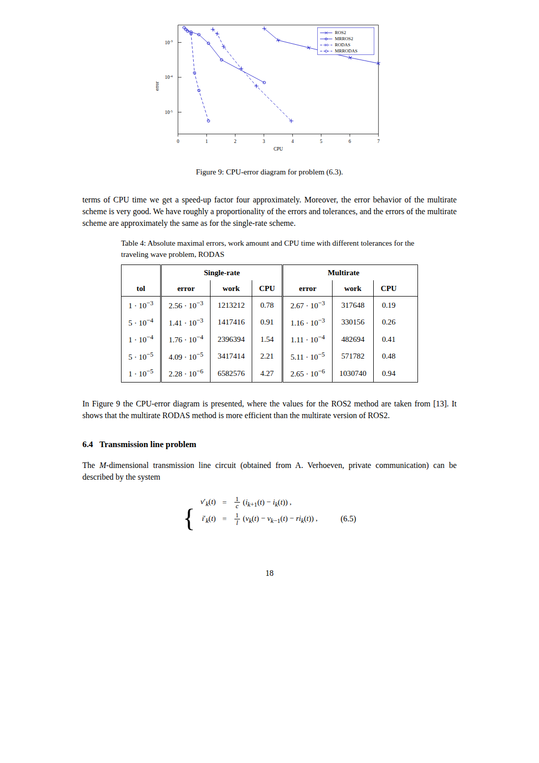10-3 10-4 10-5 error 0 1 2 3 4 5 6 7 CPU ROS2 MRROS2 RODAS MRRODAS
Figure 9: CPU-error diagram for problem (6.3).
terms of CPU time we get a speed-up factor four approximately. Moreover, the error behavior of the multirate scheme is very good. We have roughly a proportionality of the errors and tolerances, and the errors of the multirate scheme are approximately the same as for the single-rate scheme.
Table 4: Absolute maximal errors, work amount and CPU time with different tolerances for the traveling wave problem, RODAS
| | Single-rate | Multirate | |
| --- | --- | --- | --- |
| tol | error | work | CPU | error | work | CPU | |
| 1 · 10 −3 | 2.56 · 10 −3 | 1213212 | 0.78 | 2.67 · 10 −3 | 317648 | 0.19 | |
| 5 · 10 −4 | 1.41 · 10 −3 | 1417416 | 0.91 | 1.16 · 10 −3 | 330156 | 0.26 | |
| 1 · 10 −4 | 1.76 · 10 −4 | 2396394 | 1.54 | 1.11 · 10 −4 | 482694 | 0.41 | |
| 5 · 10 −5 | 4.09 · 10 −5 | 3417414 | 2.21 | 5.11 · 10 −5 | 571782 | 0.48 | |
| 1 · 10 −5 | 2.28 · 10 −6 | 6582576 | 4.27 | 2.65 · 10 −6 | 1030740 | 0.94 | |
In Figure 9 the CPU-error diagram is presented, where the values for the ROS2 method are taken from [13]. It shows that the multirate RODAS method is more efficient than the multirate version of ROS2.
6.4 Transmission line problem
The M-dimensional transmission line circuit (obtained from A. Verhoeven, private communication) can be described by the system
{
| v ′ k ( t ) | = | 1 c ( i k +1 ( t ) − i k ( t )) , |
| i ′ k ( t ) | = | 1 l ( v k ( t ) − v k −1 ( t ) − r i k ( t )) , |
(6.5)
18